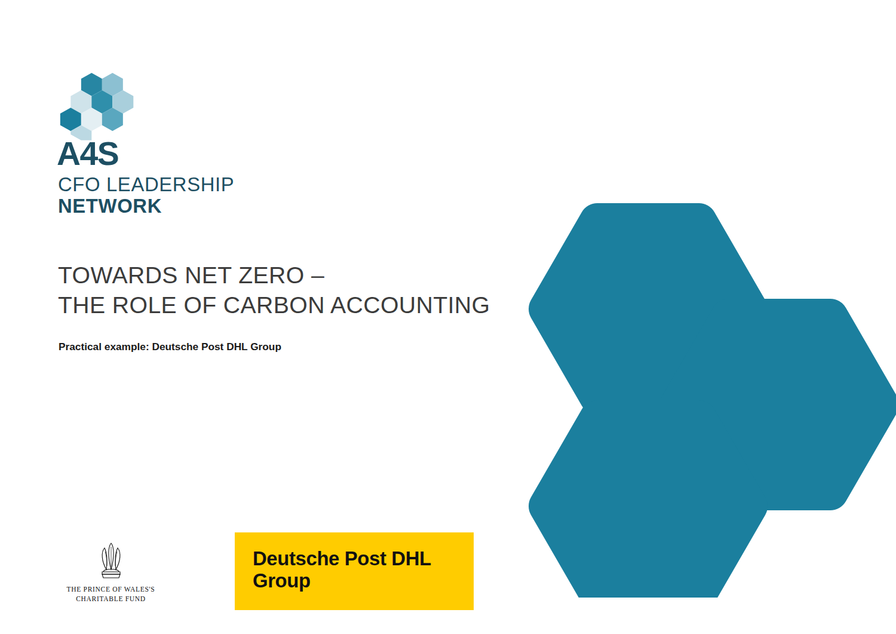A4S
CFO LEADERSHIPNETWORK
Towards net zero –
the role of carbon accounting
Practical example: Deutsche Post DHL Group
The Prince of Wales's
Charitable Fund
Deutsche Post DHL Group